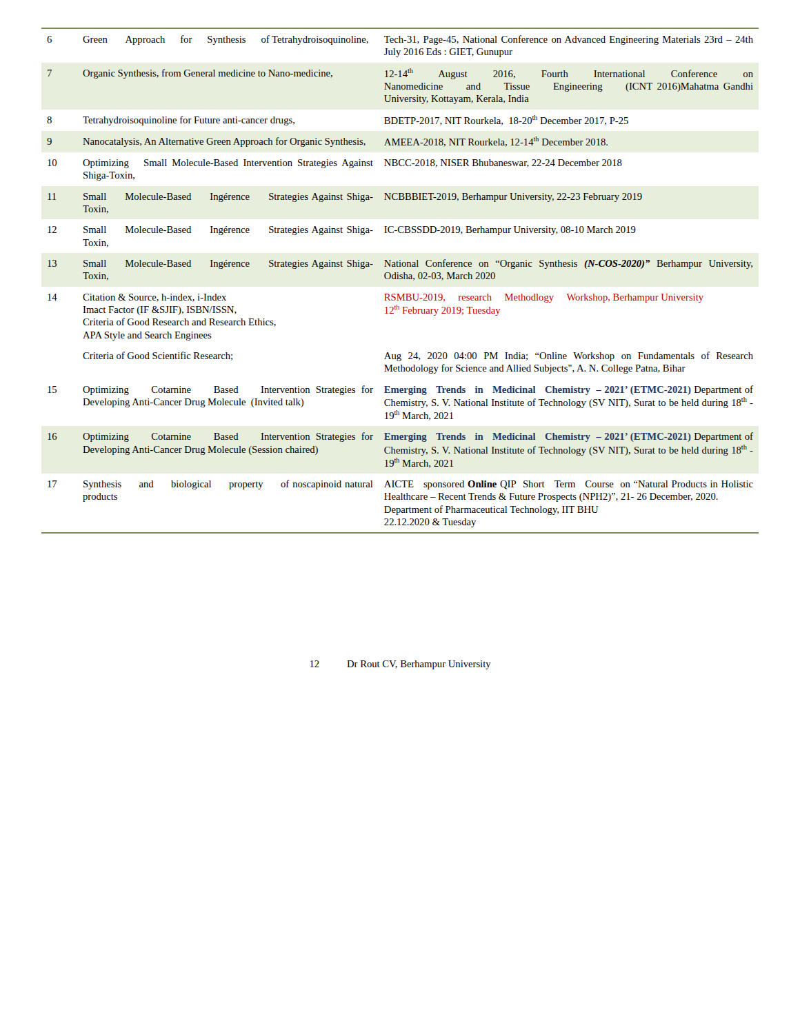| 6 | Green Approach for Synthesis of Tetrahydroisoquinoline, | Tech-31, Page-45, National Conference on Advanced Engineering Materials 23rd – 24th July 2016 Eds : GIET, Gunupur |
| 7 | Organic Synthesis, from General medicine to Nano-medicine, | 12-14 th August 2016, Fourth International Conference on Nanomedicine and Tissue Engineering (ICNT 2016)Mahatma Gandhi University, Kottayam, Kerala, India |
| 8 | Tetrahydroisoquinoline for Future anti-cancer drugs, | BDETP-2017, NIT Rourkela, 18-20 th December 2017, P-25 |
| 9 | Nanocatalysis, An Alternative Green Approach for Organic Synthesis, | AMEEA-2018, NIT Rourkela, 12-14 th December 2018. |
| 10 | Optimizing Small Molecule-Based Intervention Strategies Against Shiga-Toxin, | NBCC-2018, NISER Bhubaneswar, 22-24 December 2018 |
| 11 | Small Molecule-Based Ingérence Strategies Against Shiga-Toxin, | NCBBBIET-2019, Berhampur University, 22-23 February 2019 |
| 12 | Small Molecule-Based Ingérence Strategies Against Shiga-Toxin, | IC-CBSSDD-2019, Berhampur University, 08-10 March 2019 |
| 13 | Small Molecule-Based Ingérence Strategies Against Shiga-Toxin, | National Conference on “Organic Synthesis (N-COS-2020)” Berhampur University, Odisha, 02-03, March 2020 |
| 14 | Citation & Source, h-index, i-Index Imact Factor (IF &SJIF), ISBN/ISSN, Criteria of Good Research and Research Ethics, APA Style and Search Enginees | RSMBU-2019, research Methodlogy Workshop, Berhampur University 12 th February 2019; Tuesday |
| | Criteria of Good Scientific Research; | Aug 24, 2020 04:00 PM India; “Online Workshop on Fundamentals of Research Methodology for Science and Allied Subjects", A. N. College Patna, Bihar |
| 15 | Optimizing Cotarnine Based Intervention Strategies for Developing Anti-Cancer Drug Molecule (Invited talk) | Emerging Trends in Medicinal Chemistry – 2021’ (ETMC-2021) Department of Chemistry, S. V. National Institute of Technology (SV NIT), Surat to be held during 18 th - 19 th March, 2021 |
| 16 | Optimizing Cotarnine Based Intervention Strategies for Developing Anti-Cancer Drug Molecule (Session chaired) | Emerging Trends in Medicinal Chemistry – 2021’ (ETMC-2021) Department of Chemistry, S. V. National Institute of Technology (SV NIT), Surat to be held during 18 th - 19 th March, 2021 |
| 17 | Synthesis and biological property of noscapinoid natural products | AICTE sponsored Online QIP Short Term Course on “Natural Products in Holistic Healthcare – Recent Trends & Future Prospects (NPH2)”, 21- 26 December, 2020. Department of Pharmaceutical Technology, IIT BHU 22.12.2020 & Tuesday |
12 Dr Rout CV, Berhampur University